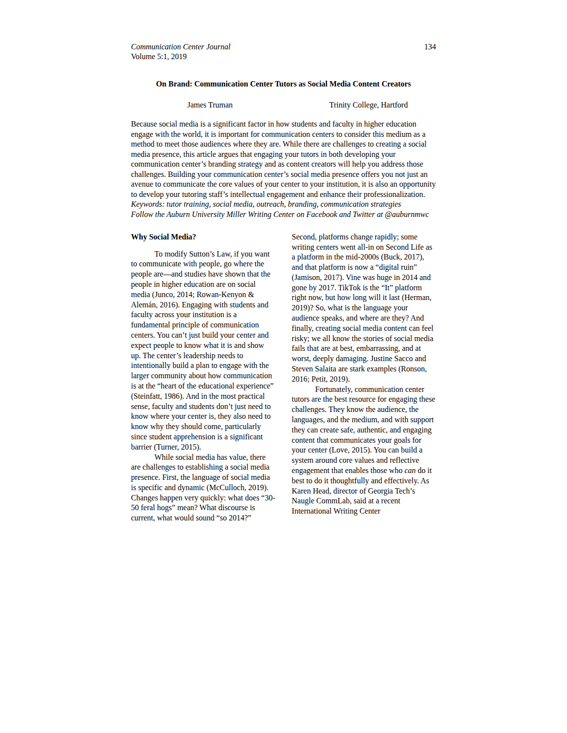Communication Center Journal
Volume 5:1, 2019
134
On Brand: Communication Center Tutors as Social Media Content Creators
James Truman Trinity College, Hartford
Because social media is a significant factor in how students and faculty in higher education engage with the world, it is important for communication centers to consider this medium as a method to meet those audiences where they are. While there are challenges to creating a social media presence, this article argues that engaging your tutors in both developing your communication center’s branding strategy and as content creators will help you address those challenges. Building your communication center’s social media presence offers you not just an avenue to communicate the core values of your center to your institution, it is also an opportunity to develop your tutoring staff’s intellectual engagement and enhance their professionalization.
Keywords: tutor training, social media, outreach, branding, communication strategies
Follow the Auburn University Miller Writing Center on Facebook and Twitter at @auburnmwc
Why Social Media?
To modify Sutton’s Law, if you want to communicate with people, go where the people are—and studies have shown that the people in higher education are on social media (Junco, 2014; Rowan-Kenyon & Alemán, 2016). Engaging with students and faculty across your institution is a fundamental principle of communication centers. You can’t just build your center and expect people to know what it is and show up. The center’s leadership needs to intentionally build a plan to engage with the larger community about how communication is at the “heart of the educational experience” (Steinfatt, 1986). And in the most practical sense, faculty and students don’t just need to know where your center is, they also need to know why they should come, particularly since student apprehension is a significant barrier (Turner, 2015).
While social media has value, there are challenges to establishing a social media presence. First, the language of social media is specific and dynamic (McCulloch, 2019). Changes happen very quickly: what does “30-50 feral hogs” mean? What discourse is current, what would sound “so 2014?” Second, platforms change rapidly; some writing centers went all-in on Second Life as a platform in the mid-2000s (Buck, 2017), and that platform is now a “digital ruin” (Jamison, 2017). Vine was huge in 2014 and gone by 2017. TikTok is the “It” platform right now, but how long will it last (Herman, 2019)? So, what is the language your audience speaks, and where are they? And finally, creating social media content can feel risky; we all know the stories of social media fails that are at best, embarrassing, and at worst, deeply damaging. Justine Sacco and Steven Salaita are stark examples (Ronson, 2016; Petit, 2019).
Fortunately, communication center tutors are the best resource for engaging these challenges. They know the audience, the languages, and the medium, and with support they can create safe, authentic, and engaging content that communicates your goals for your center (Love, 2015). You can build a system around core values and reflective engagement that enables those who can do it best to do it thoughtfully and effectively. As Karen Head, director of Georgia Tech’s Naugle CommLab, said at a recent International Writing Center